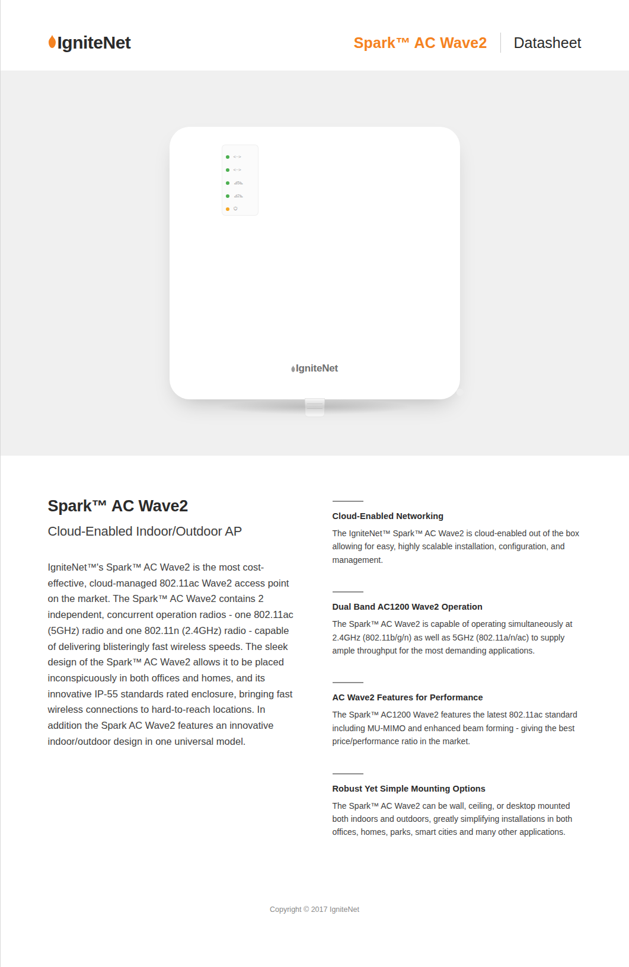Ignite Net
Spark™ AC Wave2 Datasheet
<··>
<··>
⊿5⊾
⊿2⊾
⏻
IgniteNet
Spark™ AC Wave2
Cloud-Enabled Indoor/Outdoor AP
IgniteNet™'s Spark™ AC Wave2 is the most cost-effective, cloud-managed 802.11ac Wave2 access point on the market. The Spark™ AC Wave2 contains 2 independent, concurrent operation radios - one 802.11ac (5GHz) radio and one 802.11n (2.4GHz) radio - capable of delivering blisteringly fast wireless speeds. The sleek design of the Spark™ AC Wave2 allows it to be placed inconspicuously in both offices and homes, and its innovative IP-55 standards rated enclosure, bringing fast wireless connections to hard-to-reach locations. In addition the Spark AC Wave2 features an innovative indoor/outdoor design in one universal model.
Cloud-Enabled Networking
The IgniteNet™ Spark™ AC Wave2 is cloud-enabled out of the box allowing for easy, highly scalable installation, configuration, and management.
Dual Band AC1200 Wave2 Operation
The Spark™ AC Wave2 is capable of operating simultaneously at 2.4GHz (802.11b/g/n) as well as 5GHz (802.11a/n/ac) to supply ample throughput for the most demanding applications.
AC Wave2 Features for Performance
The Spark™ AC1200 Wave2 features the latest 802.11ac standard including MU-MIMO and enhanced beam forming - giving the best price/performance ratio in the market.
Robust Yet Simple Mounting Options
The Spark™ AC Wave2 can be wall, ceiling, or desktop mounted both indoors and outdoors, greatly simplifying installations in both offices, homes, parks, smart cities and many other applications.
Copyright © 2017 IgniteNet